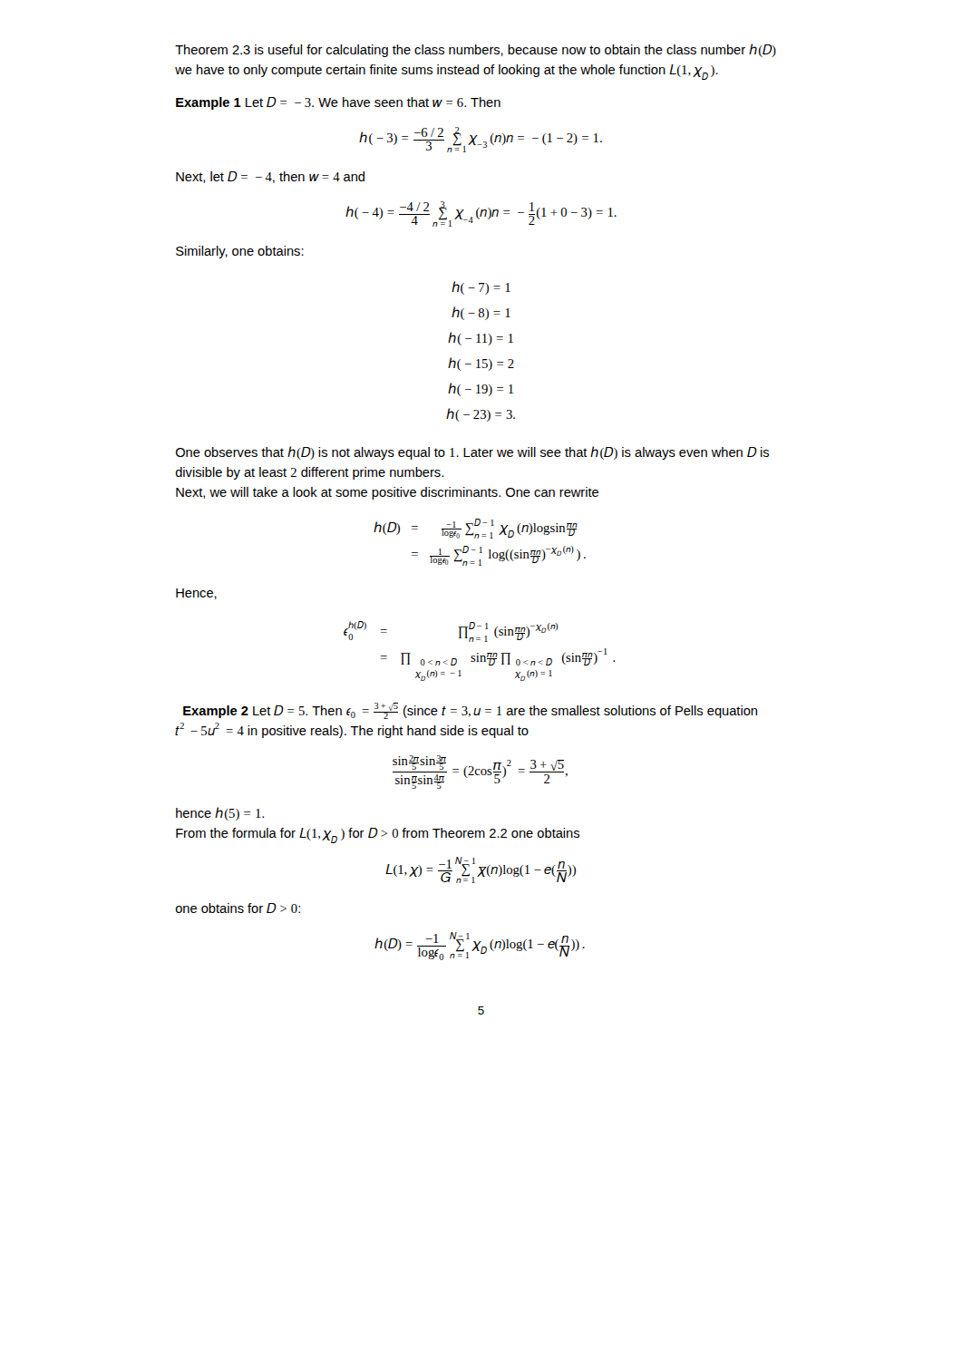Theorem 2.3 is useful for calculating the class numbers, because now to obtain the class number h(D) we have to only compute certain finite sums instead of looking at the whole function L(1,χD).
Example 1 Let D=−3. We have seen that w=6. Then
h(−3) = −6/23 ∑ n=1 2 χ−3 (n)n = −(1−2) =1.
Next, let D=−4, then w=4 and
h(−4) = −4/24 ∑ n=1 3 χ−4 (n)n = −12 (1+0−3) =1.
Similarly, one obtains:
h(−7)=1
h(−8)=1
h(−11)=1
h(−15)=2
h(−19)=1
h(−23)=3.
One observes that h(D) is not always equal to 1. Later we will see that h(D) is always even when D is divisible by at least 2 different prime numbers.
Next, we will take a look at some positive discriminants. One can rewrite
h(D) = −1log⁡ϵ0 ∑ n=1 D−1 χD(n) log⁡sin⁡ πnD = 1log⁡ϵ0 ∑ n=1 D−1 log⁡ ( (sin⁡πnD) −χD(n) ) .
Hence,
ϵ0h(D) = ∏ n=1 D−1 (sin⁡πnD) −χD(n) = ∏ 0<n<D χD(n)=−1 sin⁡πnD ∏ 0<n<D χD(n)=1 (sin⁡πnD) −1 .
Example 2 Let D=5. Then ϵ0=3+52 (since t=3,u=1 are the smallest solutions of Pells equation t2−5u2=4 in positive reals). The right hand side is equal to
sin⁡2π5sin⁡3π5 sin⁡π5sin⁡4π5 = (2cos⁡π5)2 = 3+52 ,
hence h(5)=1.
From the formula for L(1,χD) for D>0 from Theorem 2.2 one obtains
L(1,χ) = −1G ∑ n=1 N−1 χ¯ (n) log⁡ (1−e(nN))
one obtains for D>0:
h(D) = −1log⁡ϵ0 ∑ n=1 N−1 χD(n) log⁡ (1−e(nN)) .
5